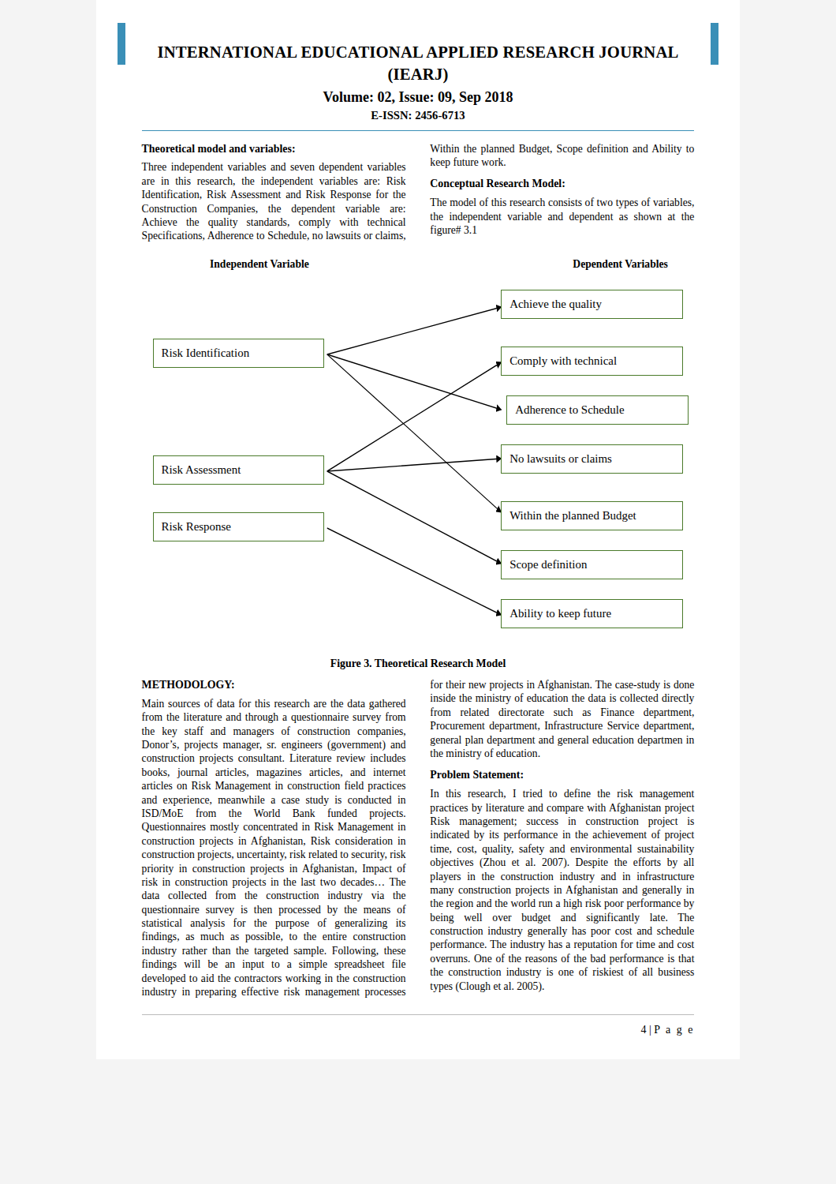INTERNATIONAL EDUCATIONAL APPLIED RESEARCH JOURNAL (IEARJ)
Volume: 02, Issue: 09, Sep 2018
E-ISSN: 2456-6713
Theoretical model and variables:
Three independent variables and seven dependent variables are in this research, the independent variables are: Risk Identification, Risk Assessment and Risk Response for the Construction Companies, the dependent variable are: Achieve the quality standards, comply with technical Specifications, Adherence to Schedule, no lawsuits or claims, Within the planned Budget, Scope definition and Ability to keep future work.
Conceptual Research Model:
The model of this research consists of two types of variables, the independent variable and dependent as shown at the figure# 3.1
Independent Variable Dependent Variables
Risk Identification
Risk Assessment
Risk Response
Achieve the quality
Comply with technical
Adherence to Schedule
No lawsuits or claims
Within the planned Budget
Scope definition
Ability to keep future
Figure 3. Theoretical Research Model
METHODOLOGY:
Main sources of data for this research are the data gathered from the literature and through a questionnaire survey from the key staff and managers of construction companies, Donor’s, projects manager, sr. engineers (government) and construction projects consultant. Literature review includes books, journal articles, magazines articles, and internet articles on Risk Management in construction field practices and experience, meanwhile a case study is conducted in ISD/MoE from the World Bank funded projects. Questionnaires mostly concentrated in Risk Management in construction projects in Afghanistan, Risk consideration in construction projects, uncertainty, risk related to security, risk priority in construction projects in Afghanistan, Impact of risk in construction projects in the last two decades… The data collected from the construction industry via the questionnaire survey is then processed by the means of statistical analysis for the purpose of generalizing its findings, as much as possible, to the entire construction industry rather than the targeted sample. Following, these findings will be an input to a simple spreadsheet file developed to aid the contractors working in the construction industry in preparing effective risk management processes for their new projects in Afghanistan. The case-study is done inside the ministry of education the data is collected directly from related directorate such as Finance department, Procurement department, Infrastructure Service department, general plan department and general education departmen in the ministry of education.
Problem Statement:
In this research, I tried to define the risk management practices by literature and compare with Afghanistan project Risk management; success in construction project is indicated by its performance in the achievement of project time, cost, quality, safety and environmental sustainability objectives (Zhou et al. 2007). Despite the efforts by all players in the construction industry and in infrastructure many construction projects in Afghanistan and generally in the region and the world run a high risk poor performance by being well over budget and significantly late. The construction industry generally has poor cost and schedule performance. The industry has a reputation for time and cost overruns. One of the reasons of the bad performance is that the construction industry is one of riskiest of all business types (Clough et al. 2005).
4 | P a g e